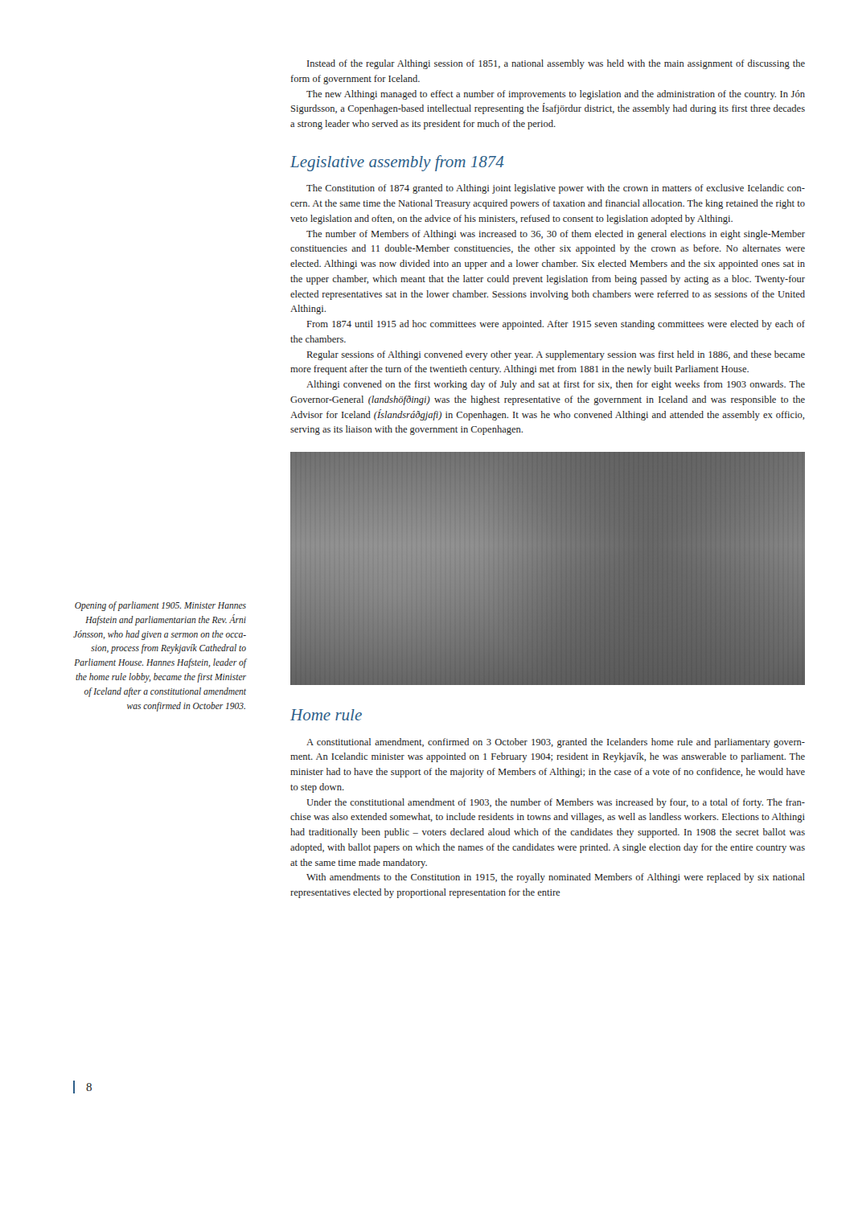Opening of parliament 1905. Minister Hannes Hafstein and parliamentarian the Rev. Árni Jónsson, who had given a sermon on the occasion, process from Reykjavík Cathedral to Parliament House. Hannes Hafstein, leader of the home rule lobby, became the first Minister of Iceland after a constitutional amendment was confirmed in October 1903.
Instead of the regular Althingi session of 1851, a national assembly was held with the main assignment of discussing the form of government for Iceland.
The new Althingi managed to effect a number of improvements to legislation and the administration of the country. In Jón Sigurdsson, a Copenhagen-based intellectual representing the Ísafjördur district, the assembly had during its first three decades a strong leader who served as its president for much of the period.
Legislative assembly from 1874
The Constitution of 1874 granted to Althingi joint legislative power with the crown in matters of exclusive Icelandic concern. At the same time the National Treasury acquired powers of taxation and financial allocation. The king retained the right to veto legislation and often, on the advice of his ministers, refused to consent to legislation adopted by Althingi.
The number of Members of Althingi was increased to 36, 30 of them elected in general elections in eight single-Member constituencies and 11 double-Member constituencies, the other six appointed by the crown as before. No alternates were elected. Althingi was now divided into an upper and a lower chamber. Six elected Members and the six appointed ones sat in the upper chamber, which meant that the latter could prevent legislation from being passed by acting as a bloc. Twenty-four elected representatives sat in the lower chamber. Sessions involving both chambers were referred to as sessions of the United Althingi.
From 1874 until 1915 ad hoc committees were appointed. After 1915 seven standing committees were elected by each of the chambers.
Regular sessions of Althingi convened every other year. A supplementary session was first held in 1886, and these became more frequent after the turn of the twentieth century. Althingi met from 1881 in the newly built Parliament House.
Althingi convened on the first working day of July and sat at first for six, then for eight weeks from 1903 onwards. The Governor-General (landshöfðingi) was the highest representative of the government in Iceland and was responsible to the Advisor for Iceland (Íslandsráðgjafi) in Copenhagen. It was he who convened Althingi and attended the assembly ex officio, serving as its liaison with the government in Copenhagen.
Home rule
A constitutional amendment, confirmed on 3 October 1903, granted the Icelanders home rule and parliamentary government. An Icelandic minister was appointed on 1 February 1904; resident in Reykjavík, he was answerable to parliament. The minister had to have the support of the majority of Members of Althingi; in the case of a vote of no confidence, he would have to step down.
Under the constitutional amendment of 1903, the number of Members was increased by four, to a total of forty. The franchise was also extended somewhat, to include residents in towns and villages, as well as landless workers. Elections to Althingi had traditionally been public – voters declared aloud which of the candidates they supported. In 1908 the secret ballot was adopted, with ballot papers on which the names of the candidates were printed. A single election day for the entire country was at the same time made mandatory.
With amendments to the Constitution in 1915, the royally nominated Members of Althingi were replaced by six national representatives elected by proportional representation for the entire
8